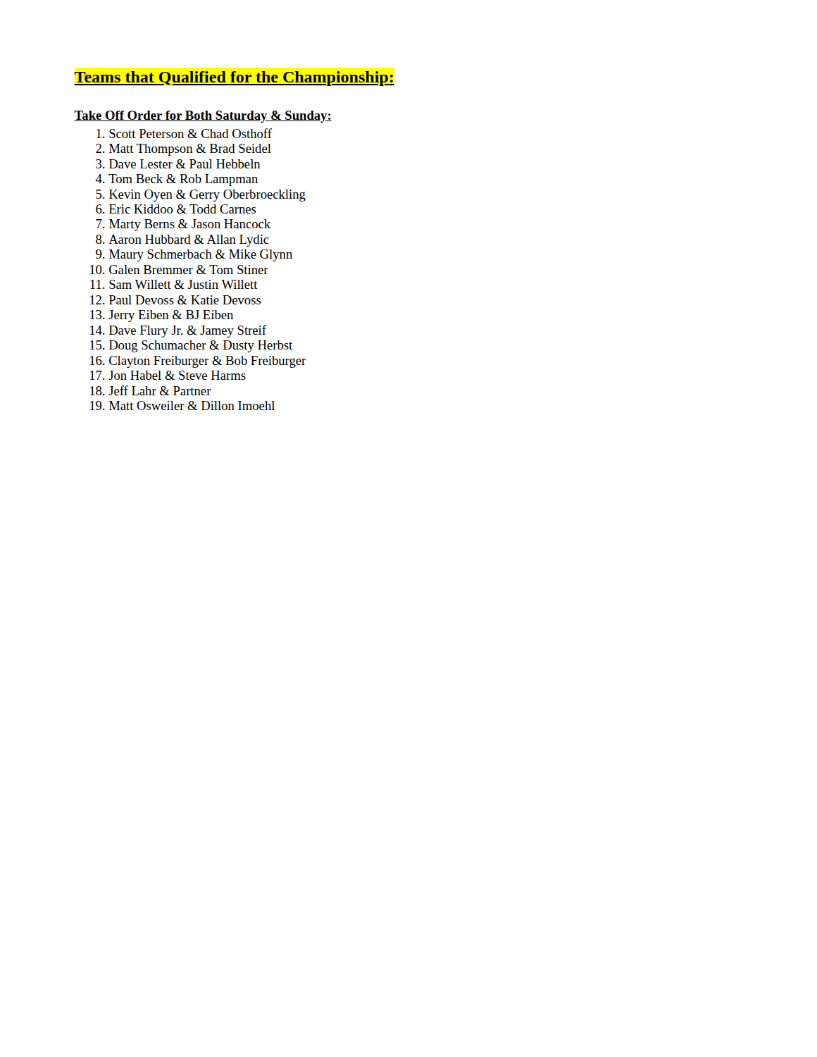Teams that Qualified for the Championship:
Take Off Order for Both Saturday & Sunday:
Scott Peterson & Chad Osthoff
Matt Thompson & Brad Seidel
Dave Lester & Paul Hebbeln
Tom Beck & Rob Lampman
Kevin Oyen & Gerry Oberbroeckling
Eric Kiddoo & Todd Carnes
Marty Berns & Jason Hancock
Aaron Hubbard & Allan Lydic
Maury Schmerbach & Mike Glynn
Galen Bremmer & Tom Stiner
Sam Willett & Justin Willett
Paul Devoss & Katie Devoss
Jerry Eiben & BJ Eiben
Dave Flury Jr. & Jamey Streif
Doug Schumacher & Dusty Herbst
Clayton Freiburger & Bob Freiburger
Jon Habel & Steve Harms
Jeff Lahr & Partner
Matt Osweiler & Dillon Imoehl